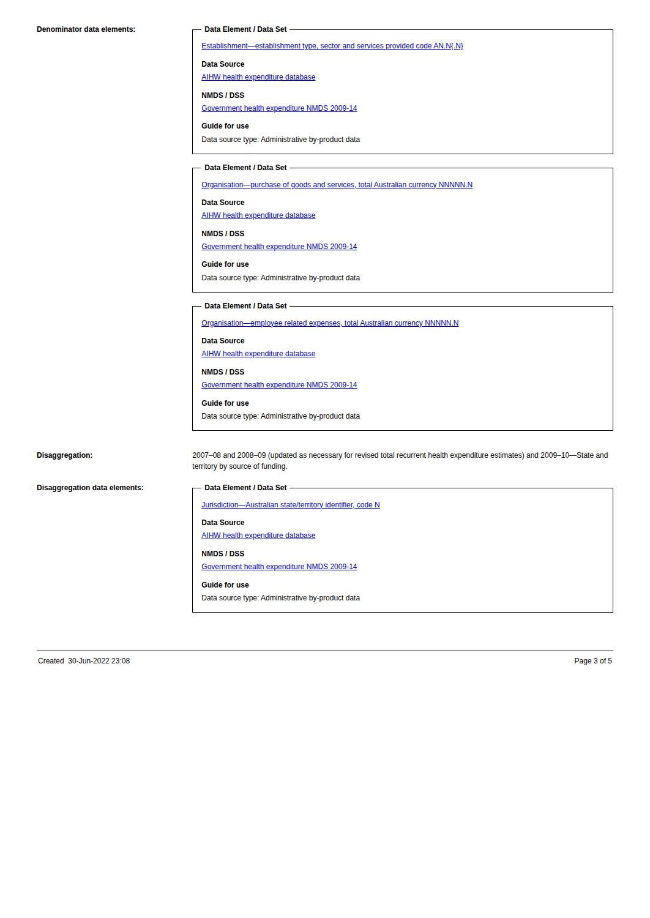| Denominator data elements: | Data Element / Data Set Establishment—establishment type, sector and services provided code AN.N{.N} Data Source AIHW health expenditure database NMDS / DSS Government health expenditure NMDS 2009-14 Guide for use Data source type: Administrative by-product data Data Element / Data Set Organisation—purchase of goods and services, total Australian currency NNNNN.N Data Source AIHW health expenditure database NMDS / DSS Government health expenditure NMDS 2009-14 Guide for use Data source type: Administrative by-product data Data Element / Data Set Organisation—employee related expenses, total Australian currency NNNNN.N Data Source AIHW health expenditure database NMDS / DSS Government health expenditure NMDS 2009-14 Guide for use Data source type: Administrative by-product data |
| Disaggregation: | 2007–08 and 2008–09 (updated as necessary for revised total recurrent health expenditure estimates) and 2009–10—State and territory by source of funding. |
| Disaggregation data elements: | Data Element / Data Set Jurisdiction—Australian state/territory identifier, code N Data Source AIHW health expenditure database NMDS / DSS Government health expenditure NMDS 2009-14 Guide for use Data source type: Administrative by-product data |
| Created 30-Jun-2022 23:08 | Page 3 of 5 |